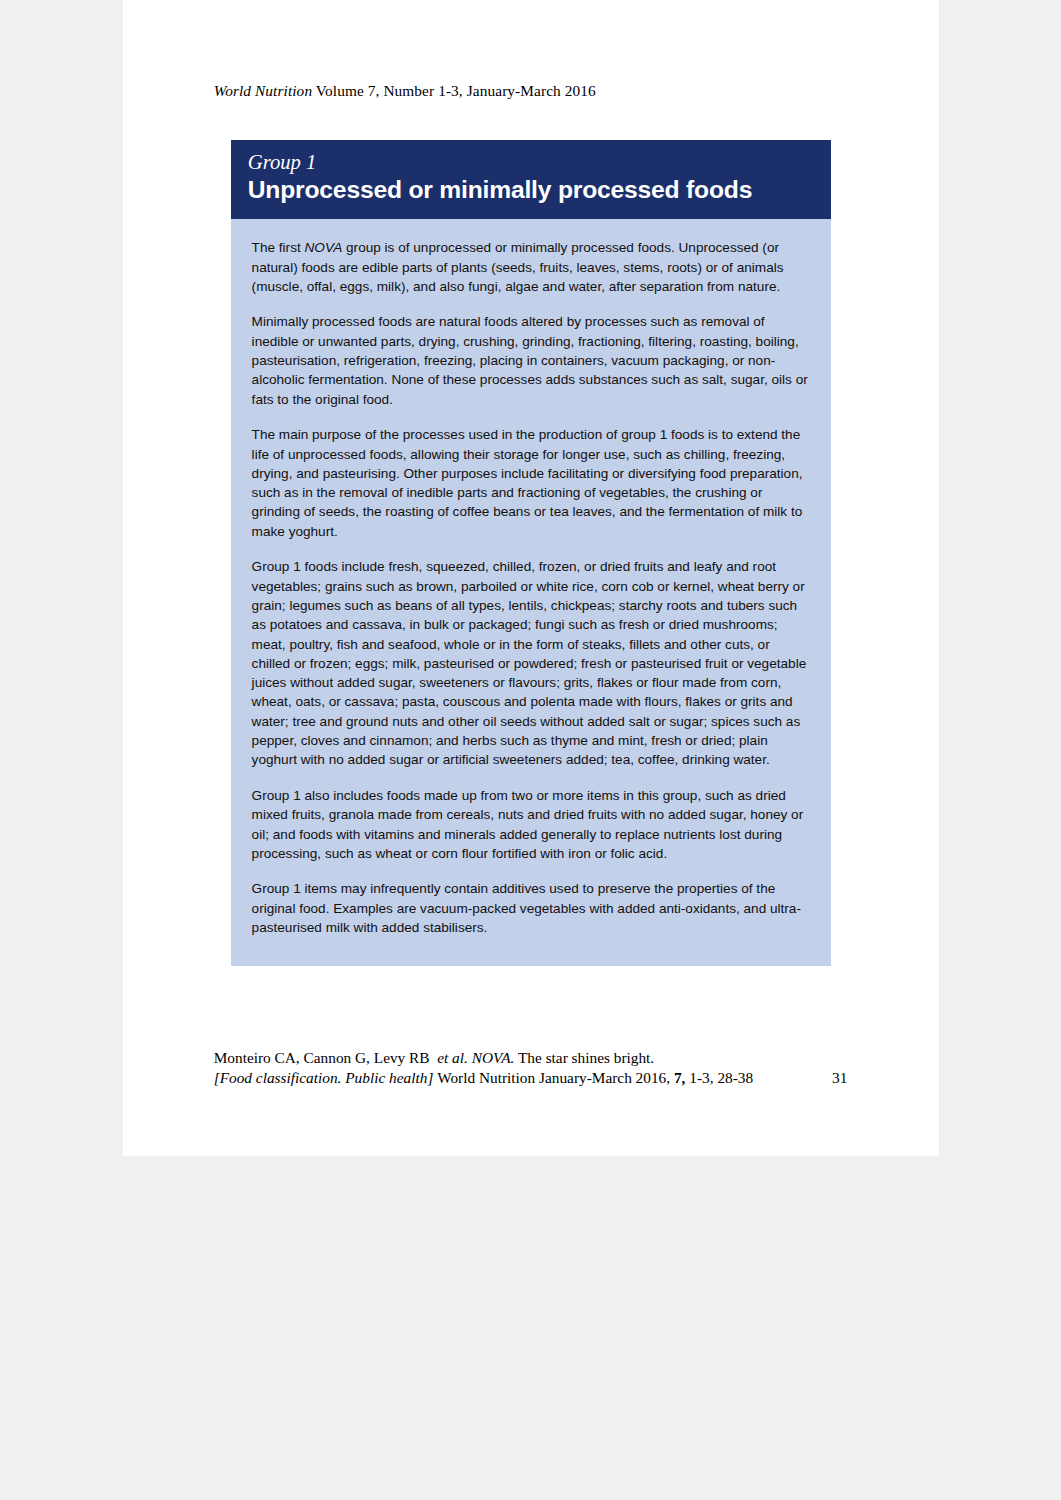World Nutrition Volume 7, Number 1-3, January-March 2016
Group 1
Unprocessed or minimally processed foods
The first NOVA group is of unprocessed or minimally processed foods. Unprocessed (or natural) foods are edible parts of plants (seeds, fruits, leaves, stems, roots) or of animals (muscle, offal, eggs, milk), and also fungi, algae and water, after separation from nature.
Minimally processed foods are natural foods altered by processes such as removal of inedible or unwanted parts, drying, crushing, grinding, fractioning, filtering, roasting, boiling, pasteurisation, refrigeration, freezing, placing in containers, vacuum packaging, or non-alcoholic fermentation. None of these processes adds substances such as salt, sugar, oils or fats to the original food.
The main purpose of the processes used in the production of group 1 foods is to extend the life of unprocessed foods, allowing their storage for longer use, such as chilling, freezing, drying, and pasteurising. Other purposes include facilitating or diversifying food preparation, such as in the removal of inedible parts and fractioning of vegetables, the crushing or grinding of seeds, the roasting of coffee beans or tea leaves, and the fermentation of milk to make yoghurt.
Group 1 foods include fresh, squeezed, chilled, frozen, or dried fruits and leafy and root vegetables; grains such as brown, parboiled or white rice, corn cob or kernel, wheat berry or grain; legumes such as beans of all types, lentils, chickpeas; starchy roots and tubers such as potatoes and cassava, in bulk or packaged; fungi such as fresh or dried mushrooms; meat, poultry, fish and seafood, whole or in the form of steaks, fillets and other cuts, or chilled or frozen; eggs; milk, pasteurised or powdered; fresh or pasteurised fruit or vegetable juices without added sugar, sweeteners or flavours; grits, flakes or flour made from corn, wheat, oats, or cassava; pasta, couscous and polenta made with flours, flakes or grits and water; tree and ground nuts and other oil seeds without added salt or sugar; spices such as pepper, cloves and cinnamon; and herbs such as thyme and mint, fresh or dried; plain yoghurt with no added sugar or artificial sweeteners added; tea, coffee, drinking water.
Group 1 also includes foods made up from two or more items in this group, such as dried mixed fruits, granola made from cereals, nuts and dried fruits with no added sugar, honey or oil; and foods with vitamins and minerals added generally to replace nutrients lost during processing, such as wheat or corn flour fortified with iron or folic acid.
Group 1 items may infrequently contain additives used to preserve the properties of the original food. Examples are vacuum-packed vegetables with added anti-oxidants, and ultra-pasteurised milk with added stabilisers.
Monteiro CA, Cannon G, Levy RB et al. NOVA. The star shines bright.
[Food classification. Public health] World Nutrition January-March 2016, 7, 1-3, 28-38 31